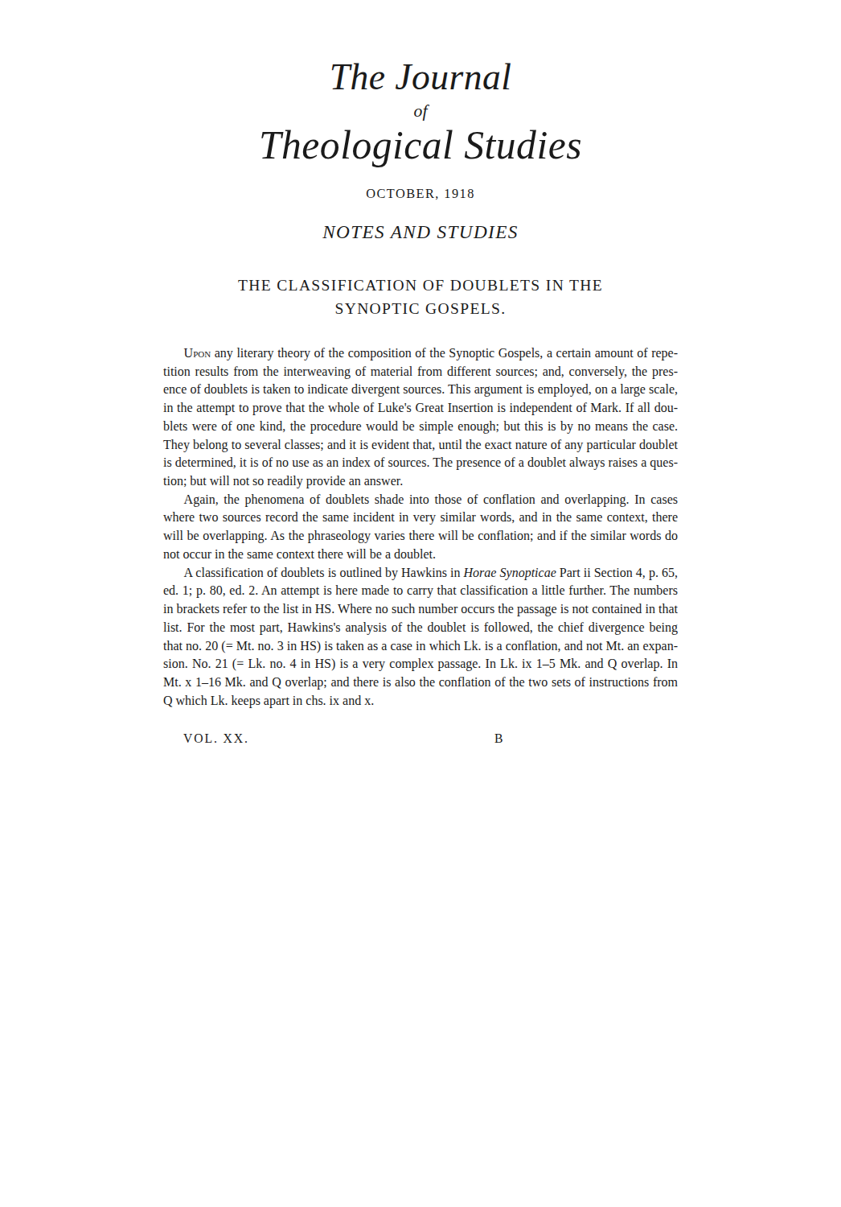The Journal
of
Theological Studies
OCTOBER, 1918
NOTES AND STUDIES
THE CLASSIFICATION OF DOUBLETS IN THE SYNOPTIC GOSPELS.
Upon any literary theory of the composition of the Synoptic Gospels, a certain amount of repetition results from the interweaving of material from different sources; and, conversely, the presence of doublets is taken to indicate divergent sources. This argument is employed, on a large scale, in the attempt to prove that the whole of Luke's Great Insertion is independent of Mark. If all doublets were of one kind, the procedure would be simple enough; but this is by no means the case. They belong to several classes; and it is evident that, until the exact nature of any particular doublet is determined, it is of no use as an index of sources. The presence of a doublet always raises a question; but will not so readily provide an answer.
Again, the phenomena of doublets shade into those of conflation and overlapping. In cases where two sources record the same incident in very similar words, and in the same context, there will be overlapping. As the phraseology varies there will be conflation; and if the similar words do not occur in the same context there will be a doublet.
A classification of doublets is outlined by Hawkins in Horae Synopticae Part ii Section 4, p. 65, ed. 1; p. 80, ed. 2. An attempt is here made to carry that classification a little further. The numbers in brackets refer to the list in HS. Where no such number occurs the passage is not contained in that list. For the most part, Hawkins's analysis of the doublet is followed, the chief divergence being that no. 20 (= Mt. no. 3 in HS) is taken as a case in which Lk. is a conflation, and not Mt. an expansion. No. 21 (= Lk. no. 4 in HS) is a very complex passage. In Lk. ix 1–5 Mk. and Q overlap. In Mt. x 1–16 Mk. and Q overlap; and there is also the conflation of the two sets of instructions from Q which Lk. keeps apart in chs. ix and x.
VOL. XX. B